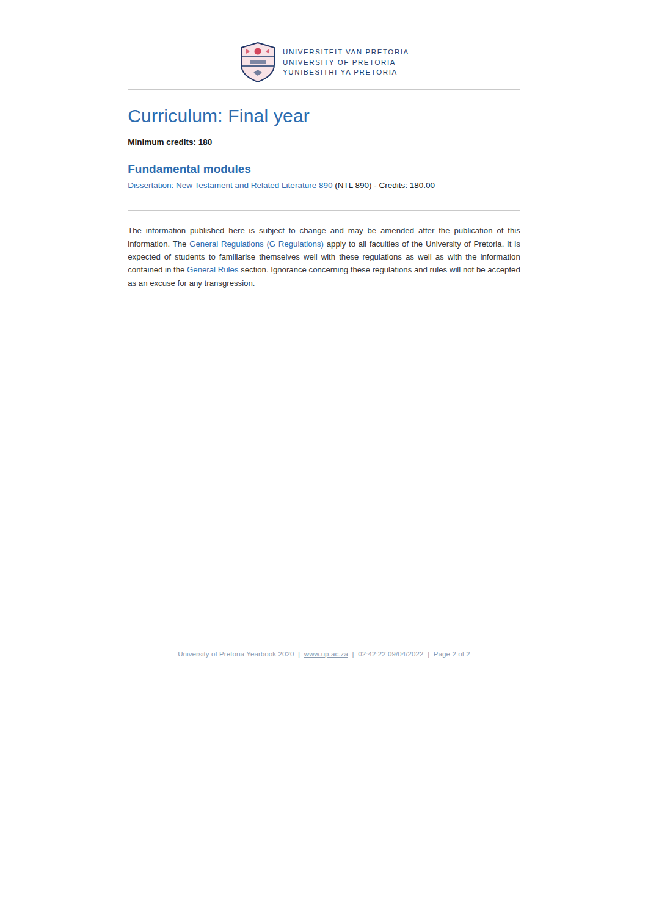UNIVERSITEIT VAN PRETORIA
UNIVERSITY OF PRETORIA
YUNIBESITHI YA PRETORIA
Curriculum: Final year
Minimum credits: 180
Fundamental modules
Dissertation: New Testament and Related Literature 890 (NTL 890) - Credits: 180.00
The information published here is subject to change and may be amended after the publication of this information. The General Regulations (G Regulations) apply to all faculties of the University of Pretoria. It is expected of students to familiarise themselves well with these regulations as well as with the information contained in the General Rules section. Ignorance concerning these regulations and rules will not be accepted as an excuse for any transgression.
University of Pretoria Yearbook 2020 | www.up.ac.za | 02:42:22 09/04/2022 | Page 2 of 2